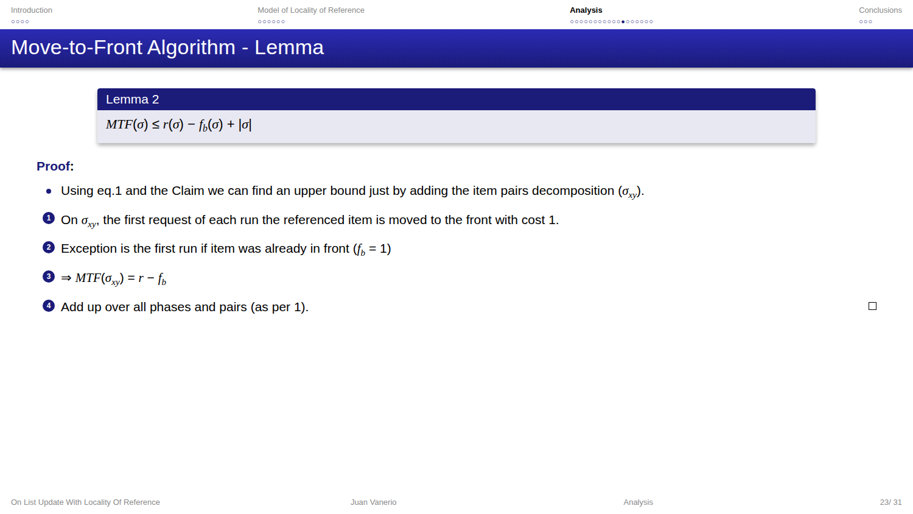Introduction
○○○○
Model of Locality of Reference
○○○○○○
Analysis
○○○○○○○○○○○●○○○○○○
Conclusions
○○○
Move-to-Front Algorithm - Lemma
Lemma 2
MTF(σ) ≤ r(σ) − fb(σ) + |σ|
Proof:
Using eq.1 and the Claim we can find an upper bound just by adding the item pairs decomposition (σxy).
On σxy, the first request of each run the referenced item is moved to the front with cost 1.
Exception is the first run if item was already in front (fb = 1)
⇒ MTF(σxy) = r − fb
Add up over all phases and pairs (as per 1).
On List Update With Locality Of Reference
Juan Vanerio
Analysis
23/ 31